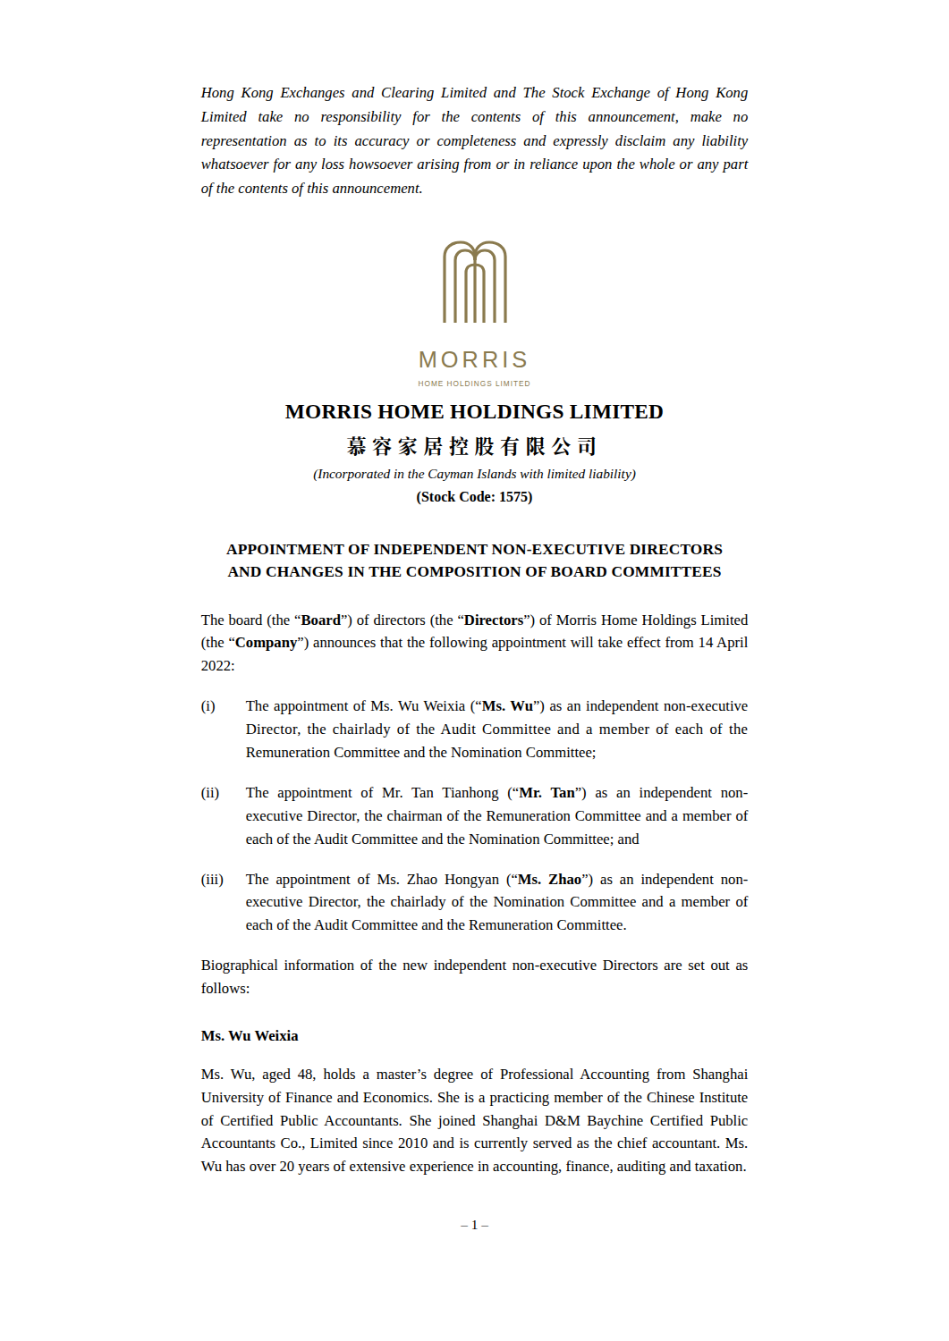Hong Kong Exchanges and Clearing Limited and The Stock Exchange of Hong Kong Limited take no responsibility for the contents of this announcement, make no representation as to its accuracy or completeness and expressly disclaim any liability whatsoever for any loss howsoever arising from or in reliance upon the whole or any part of the contents of this announcement.
MORRIS
HOME HOLDINGS LIMITED
MORRIS HOME HOLDINGS LIMITED
慕容家居控股有限公司
(Incorporated in the Cayman Islands with limited liability)
(Stock Code: 1575)
APPOINTMENT OF INDEPENDENT NON-EXECUTIVE DIRECTORS
AND CHANGES IN THE COMPOSITION OF BOARD COMMITTEES
The board (the “Board”) of directors (the “Directors”) of Morris Home Holdings Limited (the “Company”) announces that the following appointment will take effect from 14 April 2022:
(i)
The appointment of Ms. Wu Weixia (“Ms. Wu”) as an independent non-executive Director, the chairlady of the Audit Committee and a member of each of the Remuneration Committee and the Nomination Committee;
(ii)
The appointment of Mr. Tan Tianhong (“Mr. Tan”) as an independent non-executive Director, the chairman of the Remuneration Committee and a member of each of the Audit Committee and the Nomination Committee; and
(iii)
The appointment of Ms. Zhao Hongyan (“Ms. Zhao”) as an independent non-executive Director, the chairlady of the Nomination Committee and a member of each of the Audit Committee and the Remuneration Committee.
Biographical information of the new independent non-executive Directors are set out as follows:
Ms. Wu Weixia
Ms. Wu, aged 48, holds a master’s degree of Professional Accounting from Shanghai University of Finance and Economics. She is a practicing member of the Chinese Institute of Certified Public Accountants. She joined Shanghai D&M Baychine Certified Public Accountants Co., Limited since 2010 and is currently served as the chief accountant. Ms. Wu has over 20 years of extensive experience in accounting, finance, auditing and taxation.
– 1 –